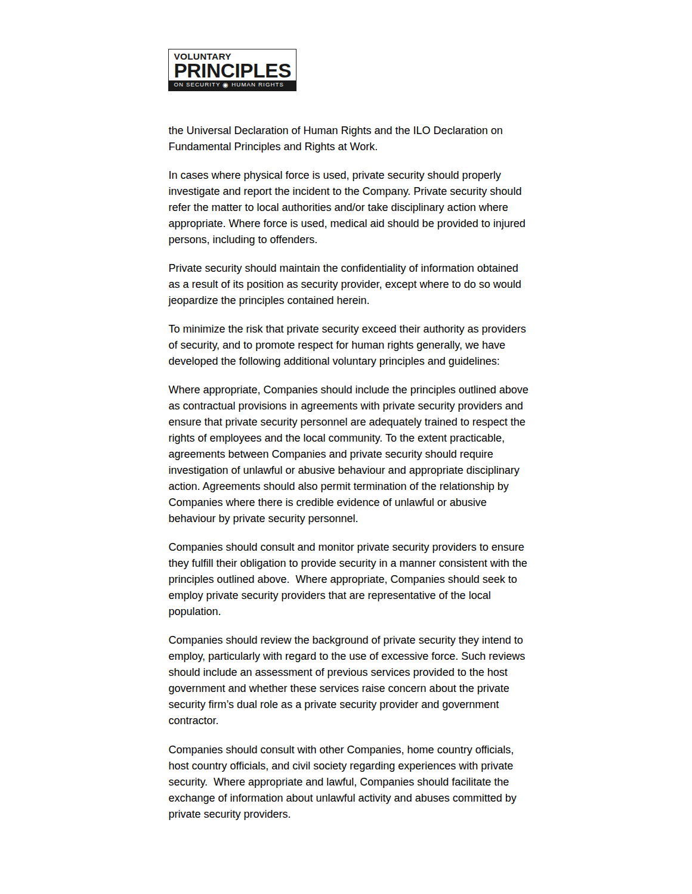VOLUNTARY
PRINCIPLES
ON SECURITY ◉ HUMAN RIGHTS
the Universal Declaration of Human Rights and the ILO Declaration on Fundamental Principles and Rights at Work.
In cases where physical force is used, private security should properly investigate and report the incident to the Company. Private security should refer the matter to local authorities and/or take disciplinary action where appropriate. Where force is used, medical aid should be provided to injured persons, including to offenders.
Private security should maintain the confidentiality of information obtained as a result of its position as security provider, except where to do so would jeopardize the principles contained herein.
To minimize the risk that private security exceed their authority as providers of security, and to promote respect for human rights generally, we have developed the following additional voluntary principles and guidelines:
Where appropriate, Companies should include the principles outlined above as contractual provisions in agreements with private security providers and ensure that private security personnel are adequately trained to respect the rights of employees and the local community. To the extent practicable, agreements between Companies and private security should require investigation of unlawful or abusive behaviour and appropriate disciplinary action. Agreements should also permit termination of the relationship by Companies where there is credible evidence of unlawful or abusive behaviour by private security personnel.
Companies should consult and monitor private security providers to ensure they fulfill their obligation to provide security in a manner consistent with the principles outlined above. Where appropriate, Companies should seek to employ private security providers that are representative of the local population.
Companies should review the background of private security they intend to employ, particularly with regard to the use of excessive force. Such reviews should include an assessment of previous services provided to the host government and whether these services raise concern about the private security firm’s dual role as a private security provider and government contractor.
Companies should consult with other Companies, home country officials, host country officials, and civil society regarding experiences with private security. Where appropriate and lawful, Companies should facilitate the exchange of information about unlawful activity and abuses committed by private security providers.